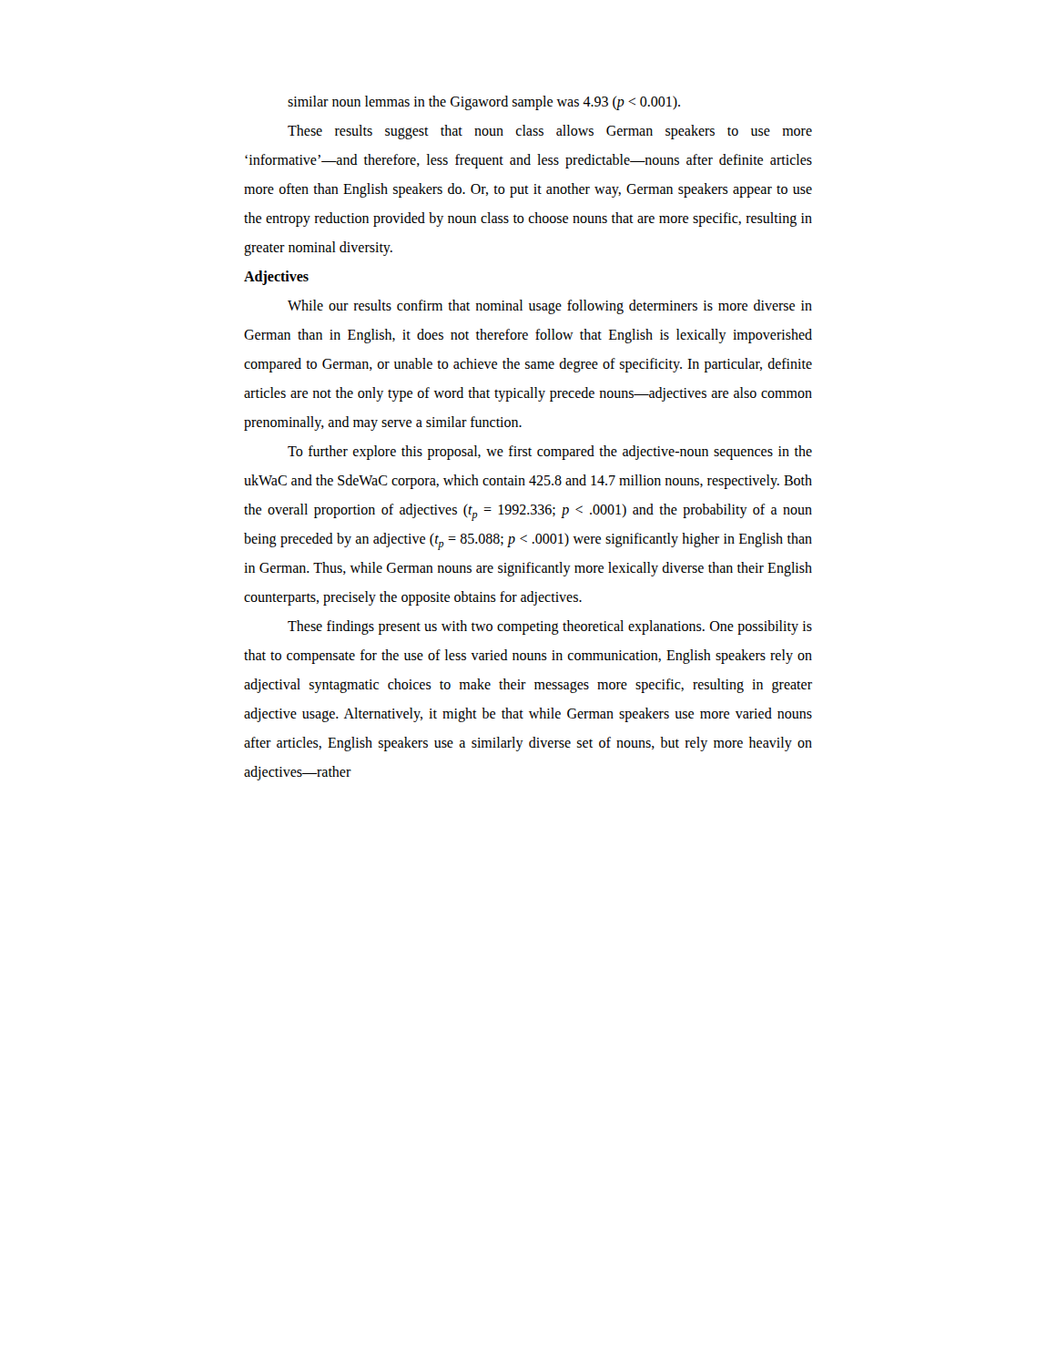similar noun lemmas in the Gigaword sample was 4.93 (p < 0.001).
These results suggest that noun class allows German speakers to use more ‘informative’—and therefore, less frequent and less predictable—nouns after definite articles more often than English speakers do. Or, to put it another way, German speakers appear to use the entropy reduction provided by noun class to choose nouns that are more specific, resulting in greater nominal diversity.
Adjectives
While our results confirm that nominal usage following determiners is more diverse in German than in English, it does not therefore follow that English is lexically impoverished compared to German, or unable to achieve the same degree of specificity. In particular, definite articles are not the only type of word that typically precede nouns—adjectives are also common prenominally, and may serve a similar function.
To further explore this proposal, we first compared the adjective-noun sequences in the ukWaC and the SdeWaC corpora, which contain 425.8 and 14.7 million nouns, respectively. Both the overall proportion of adjectives (tp = 1992.336; p < .0001) and the probability of a noun being preceded by an adjective (tp = 85.088; p < .0001) were significantly higher in English than in German. Thus, while German nouns are significantly more lexically diverse than their English counterparts, precisely the opposite obtains for adjectives.
These findings present us with two competing theoretical explanations. One possibility is that to compensate for the use of less varied nouns in communication, English speakers rely on adjectival syntagmatic choices to make their messages more specific, resulting in greater adjective usage. Alternatively, it might be that while German speakers use more varied nouns after articles, English speakers use a similarly diverse set of nouns, but rely more heavily on adjectives—rather